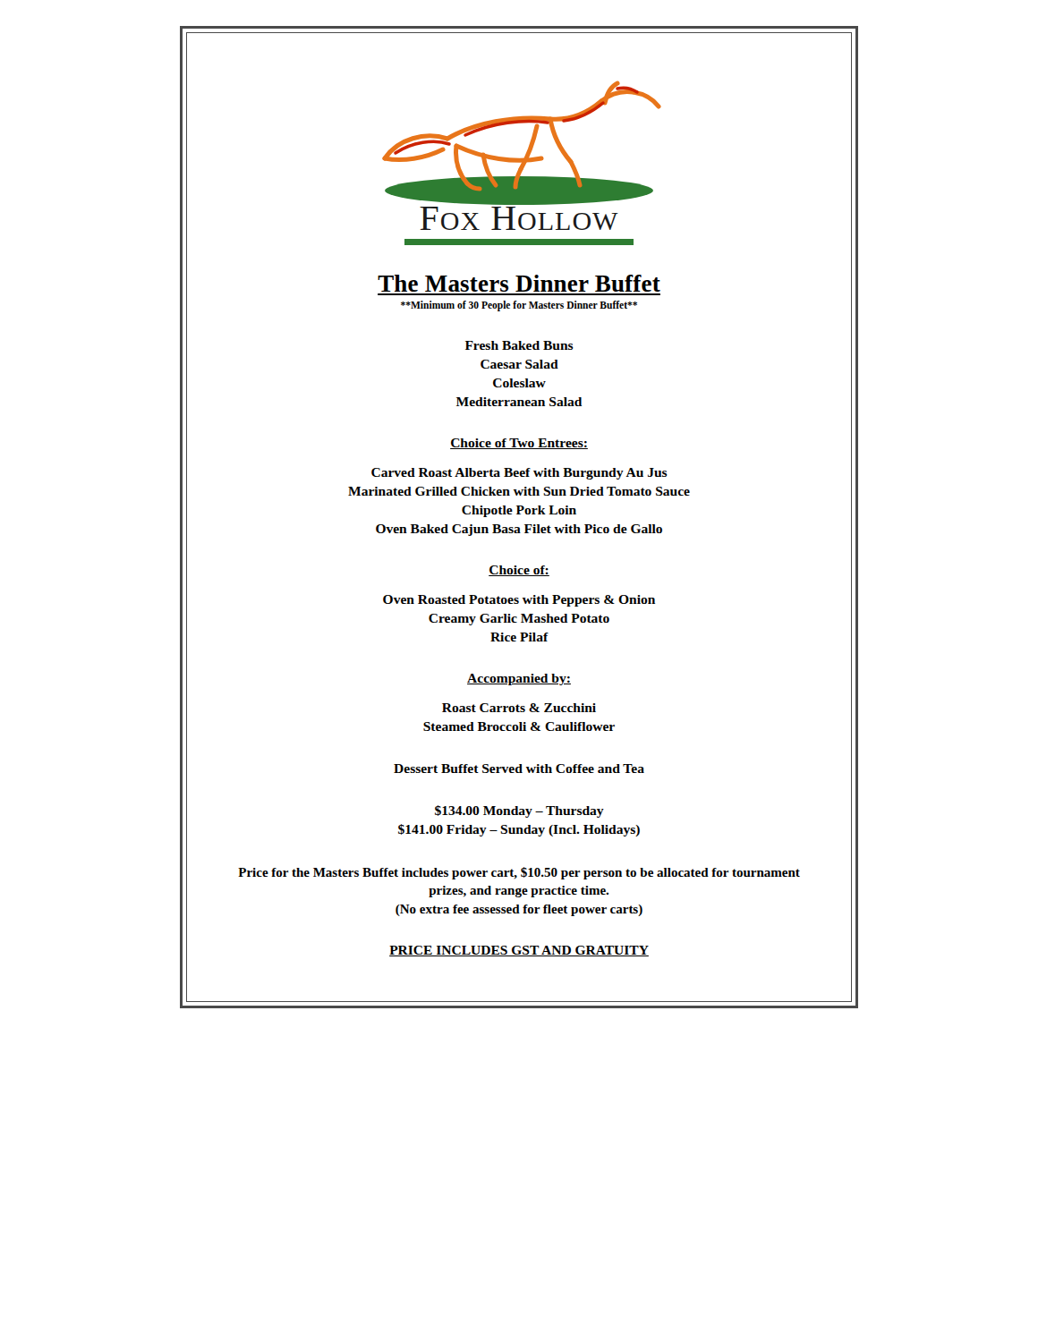FOX HOLLOW
The Masters Dinner Buffet
**Minimum of 30 People for Masters Dinner Buffet**
Fresh Baked Buns
Caesar Salad
Coleslaw
Mediterranean Salad
Choice of Two Entrees:
Carved Roast Alberta Beef with Burgundy Au Jus
Marinated Grilled Chicken with Sun Dried Tomato Sauce
Chipotle Pork Loin
Oven Baked Cajun Basa Filet with Pico de Gallo
Choice of:
Oven Roasted Potatoes with Peppers & Onion
Creamy Garlic Mashed Potato
Rice Pilaf
Accompanied by:
Roast Carrots & Zucchini
Steamed Broccoli & Cauliflower
Dessert Buffet Served with Coffee and Tea
$134.00 Monday – Thursday
$141.00 Friday – Sunday (Incl. Holidays)
Price for the Masters Buffet includes power cart, $10.50 per person to be allocated for tournament prizes, and range practice time.
(No extra fee assessed for fleet power carts)
PRICE INCLUDES GST AND GRATUITY